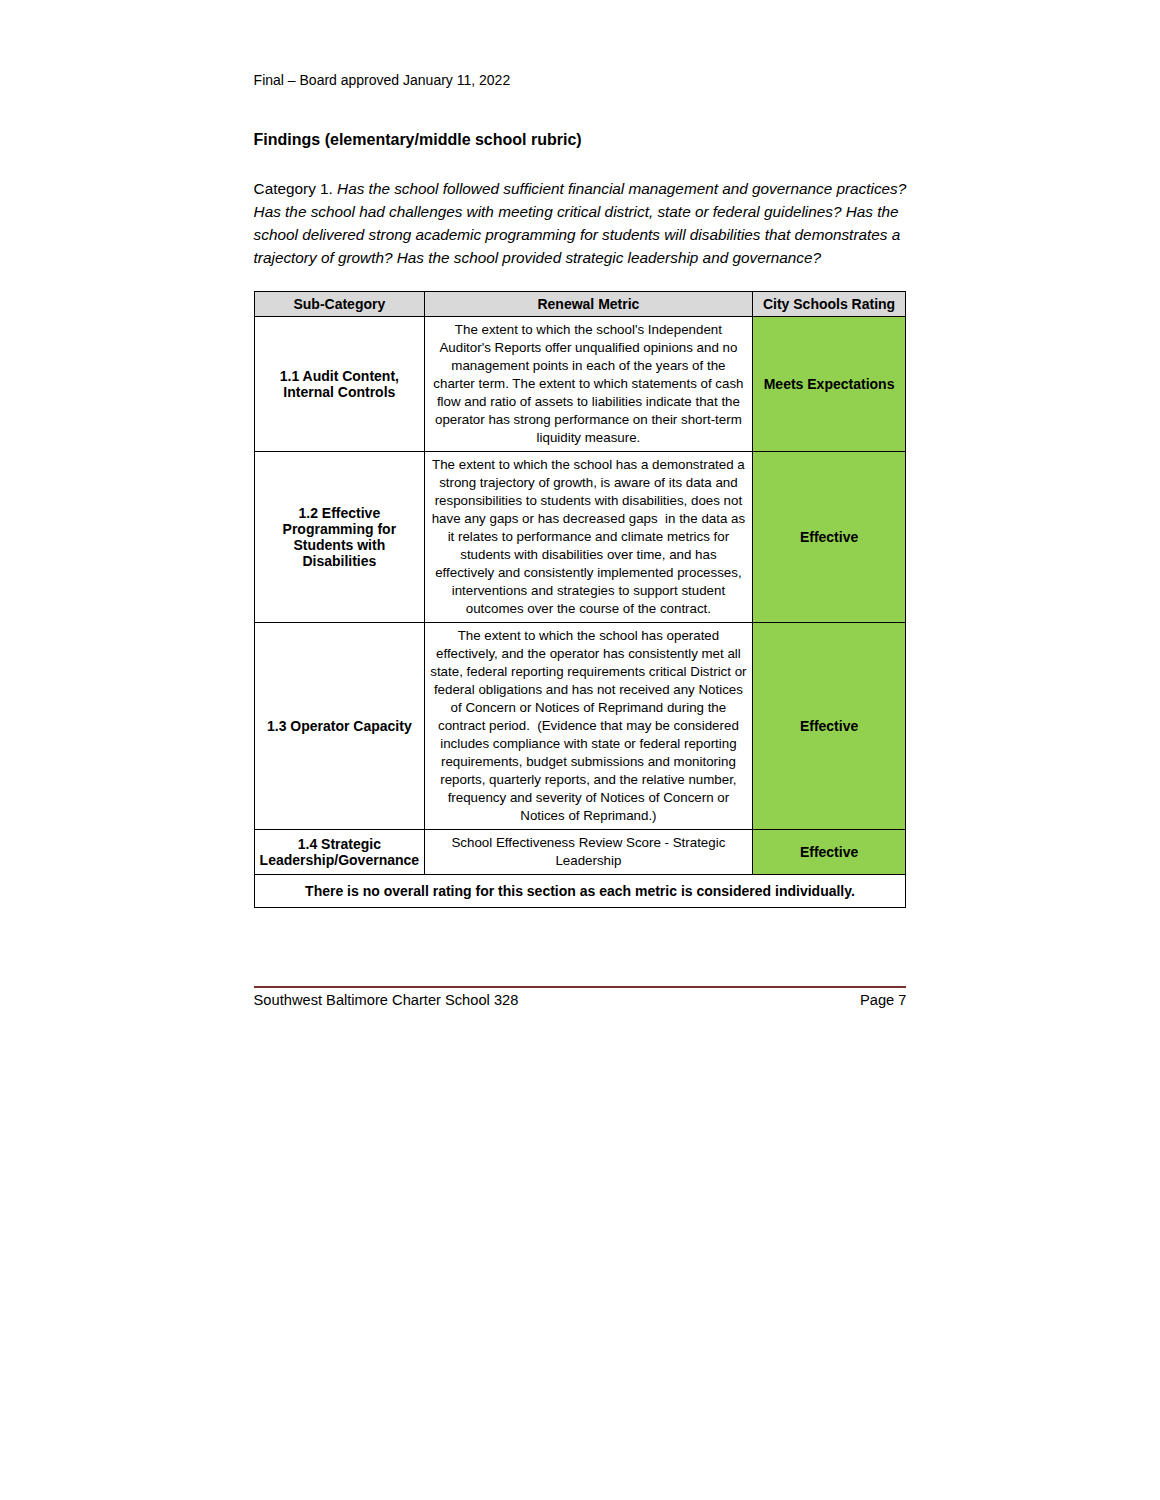Final – Board approved January 11, 2022
Findings (elementary/middle school rubric)
Category 1. Has the school followed sufficient financial management and governance practices? Has the school had challenges with meeting critical district, state or federal guidelines? Has the school delivered strong academic programming for students will disabilities that demonstrates a trajectory of growth? Has the school provided strategic leadership and governance?
| Sub-Category | Renewal Metric | City Schools Rating |
| --- | --- | --- |
| 1.1 Audit Content, Internal Controls | The extent to which the school's Independent Auditor's Reports offer unqualified opinions and no management points in each of the years of the charter term. The extent to which statements of cash flow and ratio of assets to liabilities indicate that the operator has strong performance on their short-term liquidity measure. | Meets Expectations |
| 1.2 Effective Programming for Students with Disabilities | The extent to which the school has a demonstrated a strong trajectory of growth, is aware of its data and responsibilities to students with disabilities, does not have any gaps or has decreased gaps in the data as it relates to performance and climate metrics for students with disabilities over time, and has effectively and consistently implemented processes, interventions and strategies to support student outcomes over the course of the contract. | Effective |
| 1.3 Operator Capacity | The extent to which the school has operated effectively, and the operator has consistently met all state, federal reporting requirements critical District or federal obligations and has not received any Notices of Concern or Notices of Reprimand during the contract period. (Evidence that may be considered includes compliance with state or federal reporting requirements, budget submissions and monitoring reports, quarterly reports, and the relative number, frequency and severity of Notices of Concern or Notices of Reprimand.) | Effective |
| 1.4 Strategic Leadership/Governance | School Effectiveness Review Score - Strategic Leadership | Effective |
| There is no overall rating for this section as each metric is considered individually. |
Southwest Baltimore Charter School 328 Page 7